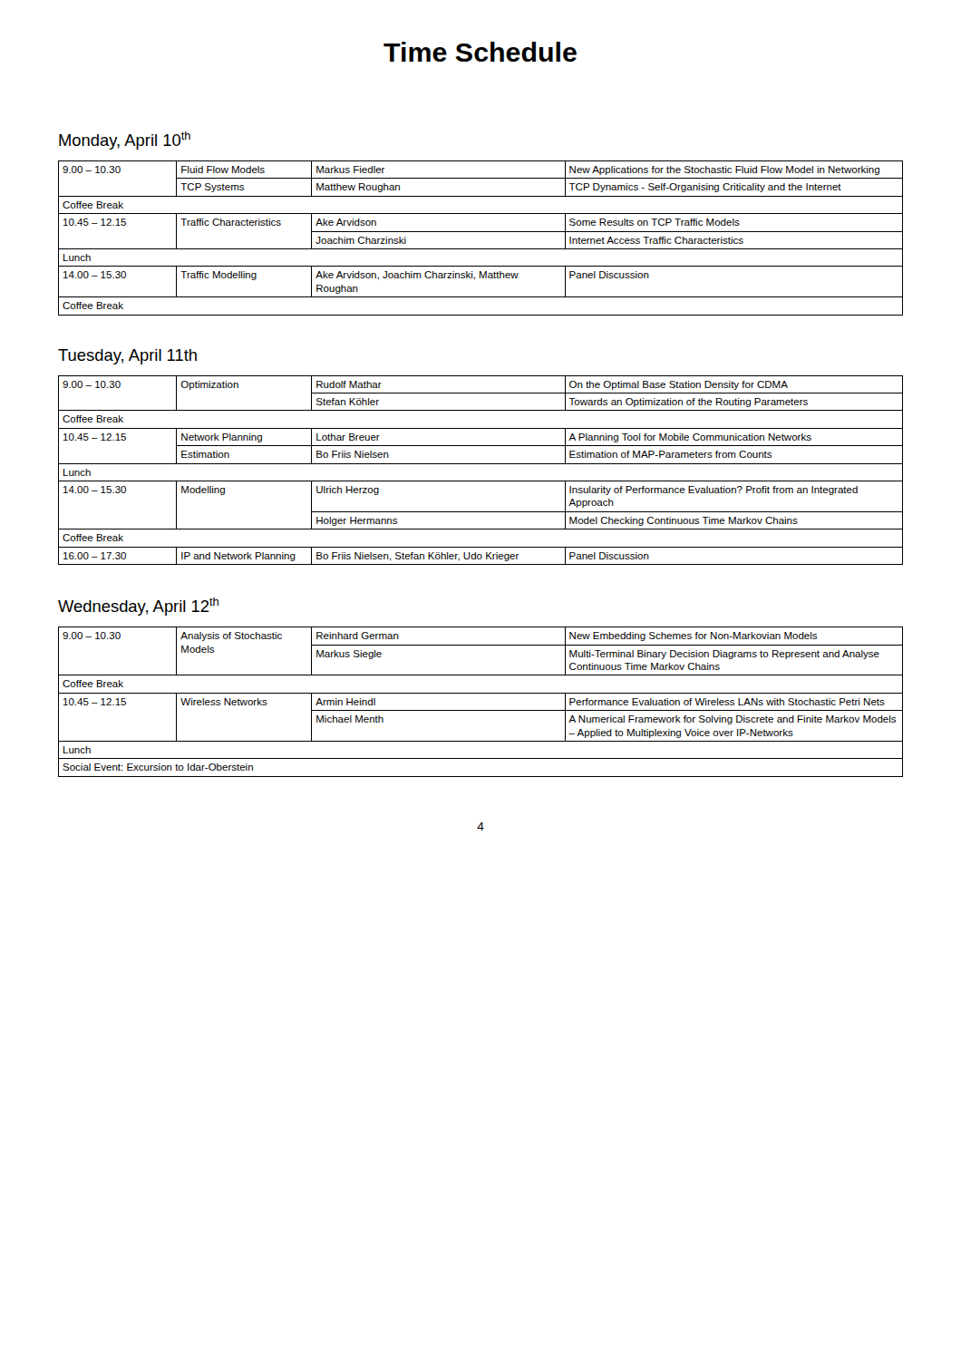Time Schedule
Monday, April 10th
| 9.00 – 10.30 | Fluid Flow Models | Markus Fiedler | New Applications for the Stochastic Fluid Flow Model in Networking |
| TCP Systems | Matthew Roughan | TCP Dynamics - Self-Organising Criticality and the Internet |
| Coffee Break |
| 10.45 – 12.15 | Traffic Characteristics | Ake Arvidson | Some Results on TCP Traffic Models |
| Joachim Charzinski | Internet Access Traffic Characteristics |
| Lunch |
| 14.00 – 15.30 | Traffic Modelling | Ake Arvidson, Joachim Charzinski, Matthew Roughan | Panel Discussion |
| Coffee Break |
Tuesday, April 11th
| 9.00 – 10.30 | Optimization | Rudolf Mathar | On the Optimal Base Station Density for CDMA |
| Stefan Köhler | Towards an Optimization of the Routing Parameters |
| Coffee Break |
| 10.45 – 12.15 | Network Planning | Lothar Breuer | A Planning Tool for Mobile Communication Networks |
| Estimation | Bo Friis Nielsen | Estimation of MAP-Parameters from Counts |
| Lunch |
| 14.00 – 15.30 | Modelling | Ulrich Herzog | Insularity of Performance Evaluation? Profit from an Integrated Approach |
| Holger Hermanns | Model Checking Continuous Time Markov Chains |
| Coffee Break |
| 16.00 – 17.30 | IP and Network Planning | Bo Friis Nielsen, Stefan Köhler, Udo Krieger | Panel Discussion |
Wednesday, April 12th
| 9.00 – 10.30 | Analysis of Stochastic Models | Reinhard German | New Embedding Schemes for Non-Markovian Models |
| Markus Siegle | Multi-Terminal Binary Decision Diagrams to Represent and Analyse Continuous Time Markov Chains |
| Coffee Break |
| 10.45 – 12.15 | Wireless Networks | Armin Heindl | Performance Evaluation of Wireless LANs with Stochastic Petri Nets |
| Michael Menth | A Numerical Framework for Solving Discrete and Finite Markov Models – Applied to Multiplexing Voice over IP-Networks |
| Lunch |
| Social Event: Excursion to Idar-Oberstein |
4